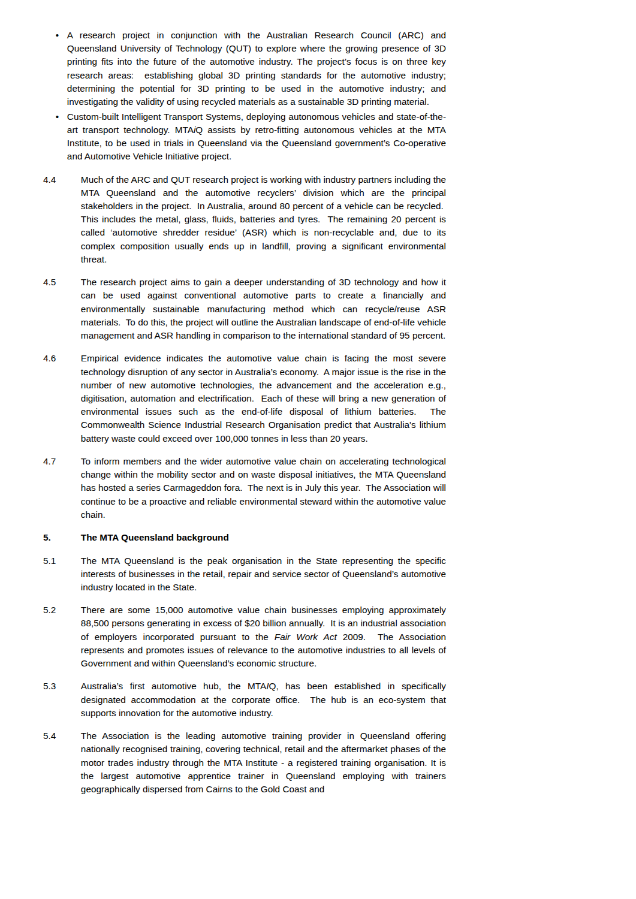A research project in conjunction with the Australian Research Council (ARC) and Queensland University of Technology (QUT) to explore where the growing presence of 3D printing fits into the future of the automotive industry. The project’s focus is on three key research areas: establishing global 3D printing standards for the automotive industry; determining the potential for 3D printing to be used in the automotive industry; and investigating the validity of using recycled materials as a sustainable 3D printing material.
Custom-built Intelligent Transport Systems, deploying autonomous vehicles and state-of-the-art transport technology. MTAi Q assists by retro-fitting autonomous vehicles at the MTA Institute, to be used in trials in Queensland via the Queensland government’s Co-operative and Automotive Vehicle Initiative project.
4.4 Much of the ARC and QUT research project is working with industry partners including the MTA Queensland and the automotive recyclers’ division which are the principal stakeholders in the project. In Australia, around 80 percent of a vehicle can be recycled. This includes the metal, glass, fluids, batteries and tyres. The remaining 20 percent is called ‘automotive shredder residue’ (ASR) which is non-recyclable and, due to its complex composition usually ends up in landfill, proving a significant environmental threat.
4.5 The research project aims to gain a deeper understanding of 3D technology and how it can be used against conventional automotive parts to create a financially and environmentally sustainable manufacturing method which can recycle/reuse ASR materials. To do this, the project will outline the Australian landscape of end-of-life vehicle management and ASR handling in comparison to the international standard of 95 percent.
4.6 Empirical evidence indicates the automotive value chain is facing the most severe technology disruption of any sector in Australia’s economy. A major issue is the rise in the number of new automotive technologies, the advancement and the acceleration e.g., digitisation, automation and electrification. Each of these will bring a new generation of environmental issues such as the end-of-life disposal of lithium batteries. The Commonwealth Science Industrial Research Organisation predict that Australia's lithium battery waste could exceed over 100,000 tonnes in less than 20 years.
4.7 To inform members and the wider automotive value chain on accelerating technological change within the mobility sector and on waste disposal initiatives, the MTA Queensland has hosted a series Carmageddon fora. The next is in July this year. The Association will continue to be a proactive and reliable environmental steward within the automotive value chain.
5. The MTA Queensland background
5.1 The MTA Queensland is the peak organisation in the State representing the specific interests of businesses in the retail, repair and service sector of Queensland’s automotive industry located in the State.
5.2 There are some 15,000 automotive value chain businesses employing approximately 88,500 persons generating in excess of $20 billion annually. It is an industrial association of employers incorporated pursuant to the Fair Work Act 2009. The Association represents and promotes issues of relevance to the automotive industries to all levels of Government and within Queensland’s economic structure.
5.3 Australia’s first automotive hub, the MTAIQ, has been established in specifically designated accommodation at the corporate office. The hub is an eco-system that supports innovation for the automotive industry.
5.4 The Association is the leading automotive training provider in Queensland offering nationally recognised training, covering technical, retail and the aftermarket phases of the motor trades industry through the MTA Institute - a registered training organisation. It is the largest automotive apprentice trainer in Queensland employing with trainers geographically dispersed from Cairns to the Gold Coast and